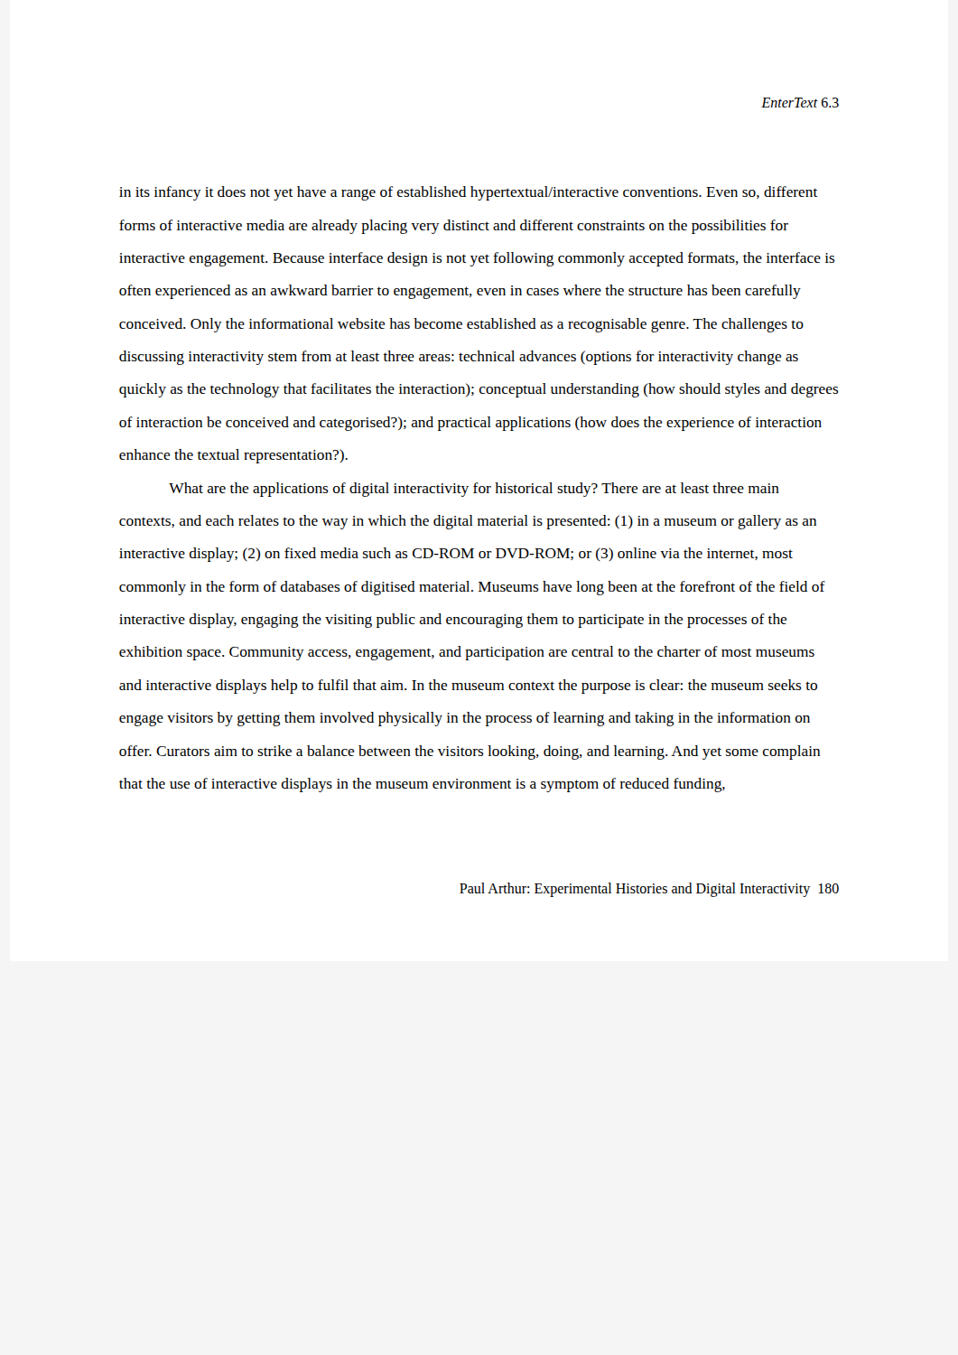EnterText 6.3
in its infancy it does not yet have a range of established hypertextual/interactive conventions. Even so, different forms of interactive media are already placing very distinct and different constraints on the possibilities for interactive engagement. Because interface design is not yet following commonly accepted formats, the interface is often experienced as an awkward barrier to engagement, even in cases where the structure has been carefully conceived. Only the informational website has become established as a recognisable genre. The challenges to discussing interactivity stem from at least three areas: technical advances (options for interactivity change as quickly as the technology that facilitates the interaction); conceptual understanding (how should styles and degrees of interaction be conceived and categorised?); and practical applications (how does the experience of interaction enhance the textual representation?).
What are the applications of digital interactivity for historical study? There are at least three main contexts, and each relates to the way in which the digital material is presented: (1) in a museum or gallery as an interactive display; (2) on fixed media such as CD-ROM or DVD-ROM; or (3) online via the internet, most commonly in the form of databases of digitised material. Museums have long been at the forefront of the field of interactive display, engaging the visiting public and encouraging them to participate in the processes of the exhibition space. Community access, engagement, and participation are central to the charter of most museums and interactive displays help to fulfil that aim. In the museum context the purpose is clear: the museum seeks to engage visitors by getting them involved physically in the process of learning and taking in the information on offer. Curators aim to strike a balance between the visitors looking, doing, and learning. And yet some complain that the use of interactive displays in the museum environment is a symptom of reduced funding,
Paul Arthur: Experimental Histories and Digital Interactivity 180